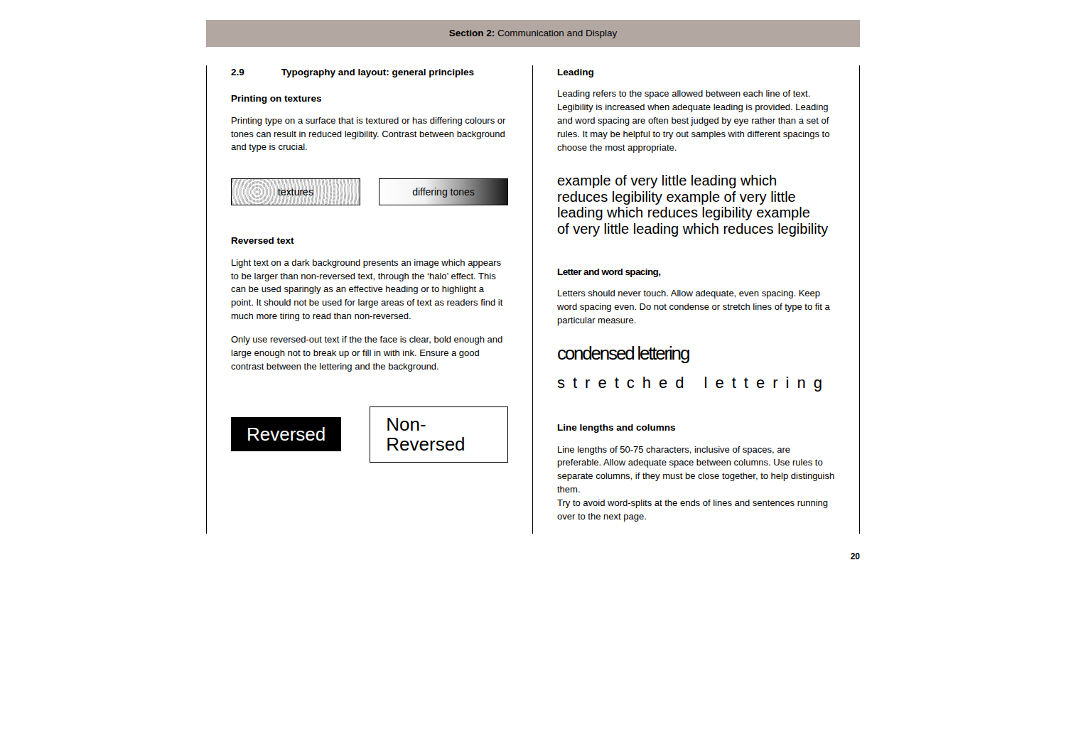Section 2: Communication and Display
2.9 Typography and layout: general principles
Printing on textures
Printing type on a surface that is textured or has differing colours or tones can result in reduced legibility. Contrast between background and type is crucial.
textures
differing tones
Reversed text
Light text on a dark background presents an image which appears to be larger than non-reversed text, through the ‘halo’ effect. This can be used sparingly as an effective heading or to highlight a point. It should not be used for large areas of text as readers find it much more tiring to read than non-reversed.
Only use reversed-out text if the the face is clear, bold enough and large enough not to break up or fill in with ink. Ensure a good contrast between the lettering and the background.
Reversed
Non-Reversed
Leading
Leading refers to the space allowed between each line of text. Legibility is increased when adequate leading is provided. Leading and word spacing are often best judged by eye rather than a set of rules. It may be helpful to try out samples with different spacings to choose the most appropriate.
example of very little leading which
reduces legibility example of very little
leading which reduces legibility example
of very little leading which reduces legibility
Letter and word spacing,
Letters should never touch. Allow adequate, even spacing. Keep word spacing even. Do not condense or stretch lines of type to fit a particular measure.
condensed lettering
stretched lettering
Line lengths and columns
Line lengths of 50-75 characters, inclusive of spaces, are preferable. Allow adequate space between columns. Use rules to separate columns, if they must be close together, to help distinguish them.
Try to avoid word-splits at the ends of lines and sentences running over to the next page.
20